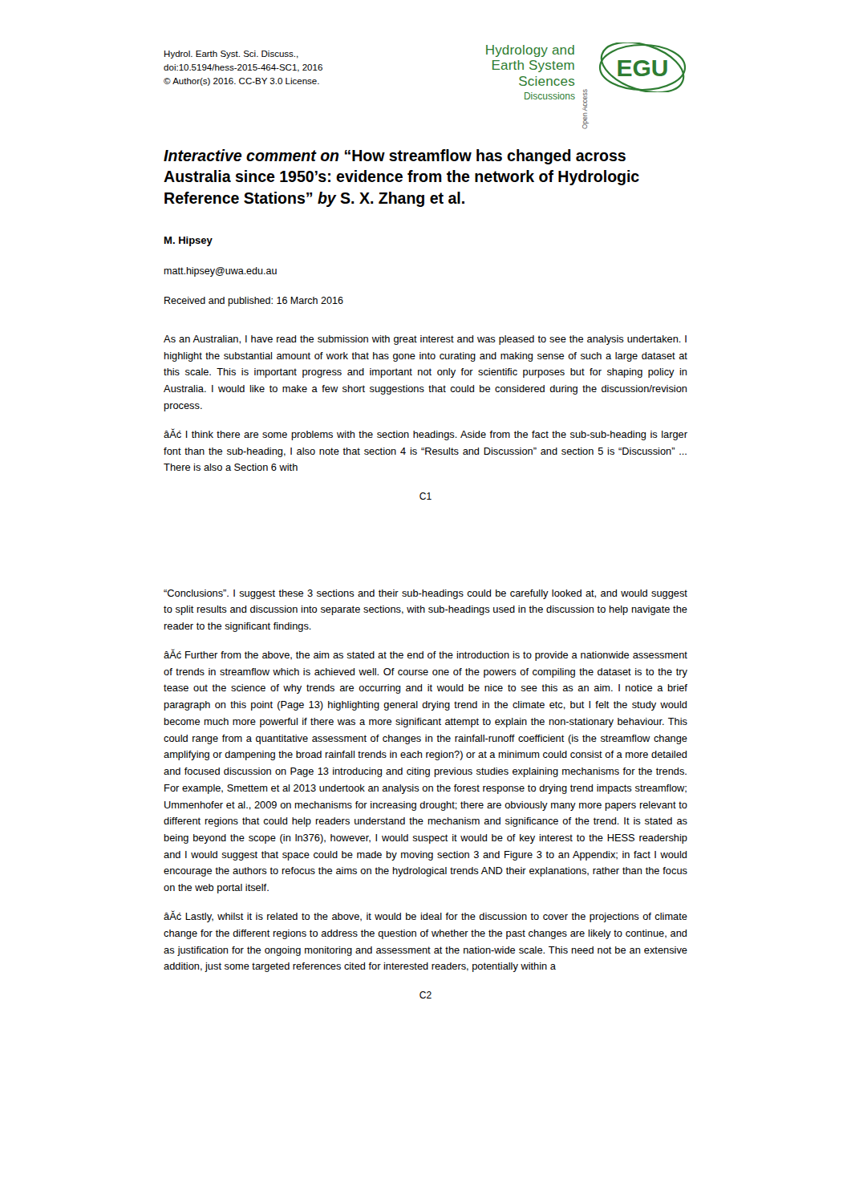Hydrol. Earth Syst. Sci. Discuss.,
doi:10.5194/hess-2015-464-SC1, 2016
© Author(s) 2016. CC-BY 3.0 License.
Hydrology and
Earth System
Sciences
Discussions
Open Access
EGU
Interactive comment on “How streamflow has changed across Australia since 1950’s: evidence from the network of Hydrologic Reference Stations” by S. X. Zhang et al.
M. Hipsey
matt.hipsey@uwa.edu.au
Received and published: 16 March 2016
As an Australian, I have read the submission with great interest and was pleased to see the analysis undertaken. I highlight the substantial amount of work that has gone into curating and making sense of such a large dataset at this scale. This is important progress and important not only for scientific purposes but for shaping policy in Australia. I would like to make a few short suggestions that could be considered during the discussion/revision process.
âĂć I think there are some problems with the section headings. Aside from the fact the sub-sub-heading is larger font than the sub-heading, I also note that section 4 is “Results and Discussion” and section 5 is “Discussion” ... There is also a Section 6 with
C1
“Conclusions”. I suggest these 3 sections and their sub-headings could be carefully looked at, and would suggest to split results and discussion into separate sections, with sub-headings used in the discussion to help navigate the reader to the significant findings.
âĂć Further from the above, the aim as stated at the end of the introduction is to provide a nationwide assessment of trends in streamflow which is achieved well. Of course one of the powers of compiling the dataset is to the try tease out the science of why trends are occurring and it would be nice to see this as an aim. I notice a brief paragraph on this point (Page 13) highlighting general drying trend in the climate etc, but I felt the study would become much more powerful if there was a more significant attempt to explain the non-stationary behaviour. This could range from a quantitative assessment of changes in the rainfall-runoff coefficient (is the streamflow change amplifying or dampening the broad rainfall trends in each region?) or at a minimum could consist of a more detailed and focused discussion on Page 13 introducing and citing previous studies explaining mechanisms for the trends. For example, Smettem et al 2013 undertook an analysis on the forest response to drying trend impacts streamflow; Ummenhofer et al., 2009 on mechanisms for increasing drought; there are obviously many more papers relevant to different regions that could help readers understand the mechanism and significance of the trend. It is stated as being beyond the scope (in ln376), however, I would suspect it would be of key interest to the HESS readership and I would suggest that space could be made by moving section 3 and Figure 3 to an Appendix; in fact I would encourage the authors to refocus the aims on the hydrological trends AND their explanations, rather than the focus on the web portal itself.
âĂć Lastly, whilst it is related to the above, it would be ideal for the discussion to cover the projections of climate change for the different regions to address the question of whether the the past changes are likely to continue, and as justification for the ongoing monitoring and assessment at the nation-wide scale. This need not be an extensive addition, just some targeted references cited for interested readers, potentially within a
C2